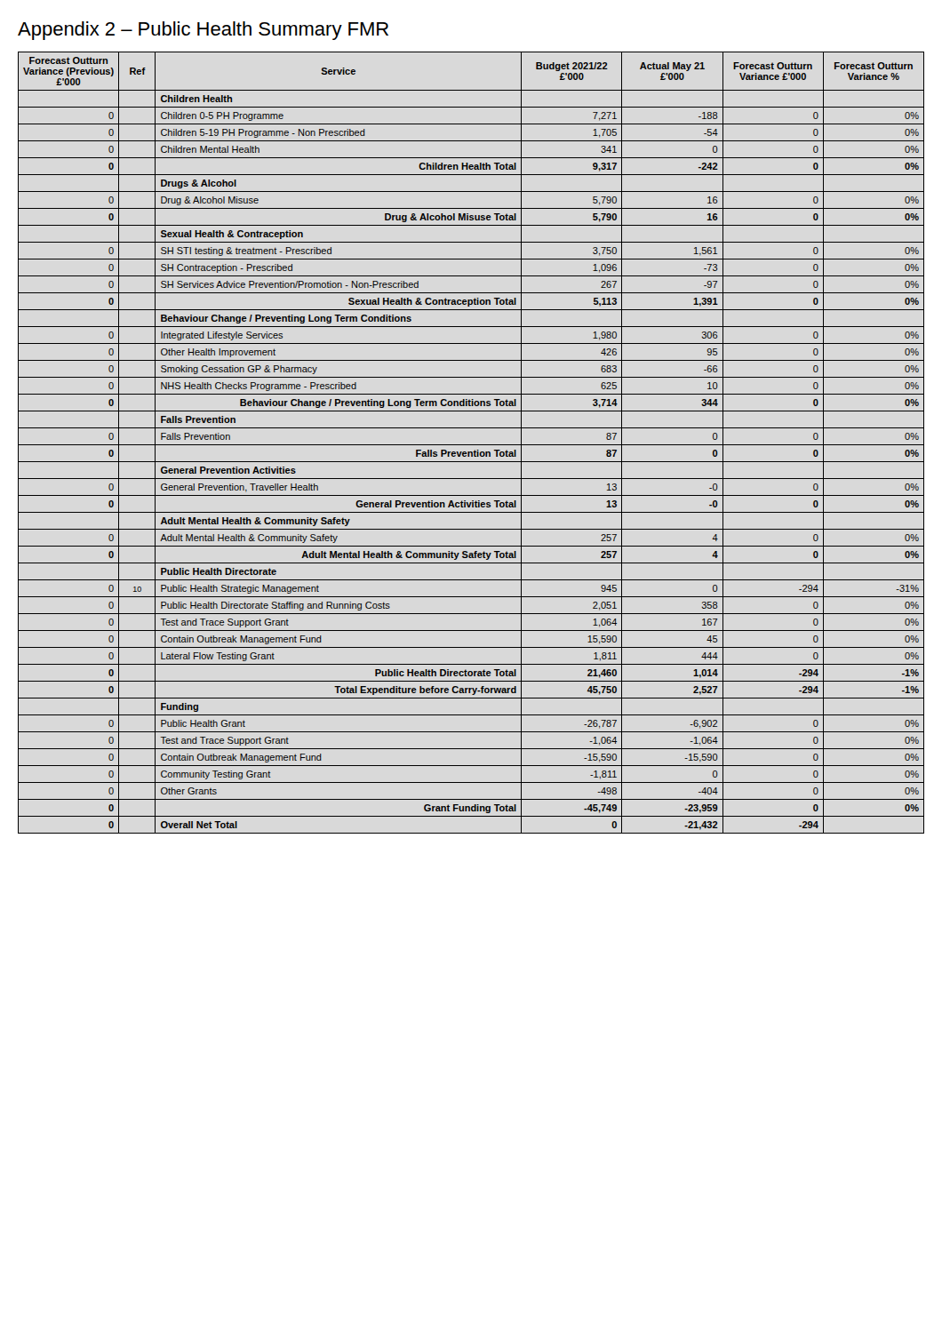Appendix 2 – Public Health Summary FMR
| Forecast Outturn Variance (Previous) £'000 | Ref | Service | Budget 2021/22 £'000 | Actual May 21 £'000 | Forecast Outturn Variance £'000 | Forecast Outturn Variance % |
| --- | --- | --- | --- | --- | --- | --- |
| | | Children Health | | | | |
| 0 | | Children 0-5 PH Programme | 7,271 | -188 | 0 | 0% |
| 0 | | Children 5-19 PH Programme - Non Prescribed | 1,705 | -54 | 0 | 0% |
| 0 | | Children Mental Health | 341 | 0 | 0 | 0% |
| 0 | | Children Health Total | 9,317 | -242 | 0 | 0% |
| | | Drugs & Alcohol | | | | |
| 0 | | Drug & Alcohol Misuse | 5,790 | 16 | 0 | 0% |
| 0 | | Drug & Alcohol Misuse Total | 5,790 | 16 | 0 | 0% |
| | | Sexual Health & Contraception | | | | |
| 0 | | SH STI testing & treatment - Prescribed | 3,750 | 1,561 | 0 | 0% |
| 0 | | SH Contraception - Prescribed | 1,096 | -73 | 0 | 0% |
| 0 | | SH Services Advice Prevention/Promotion - Non-Prescribed | 267 | -97 | 0 | 0% |
| 0 | | Sexual Health & Contraception Total | 5,113 | 1,391 | 0 | 0% |
| | | Behaviour Change / Preventing Long Term Conditions | | | | |
| 0 | | Integrated Lifestyle Services | 1,980 | 306 | 0 | 0% |
| 0 | | Other Health Improvement | 426 | 95 | 0 | 0% |
| 0 | | Smoking Cessation GP & Pharmacy | 683 | -66 | 0 | 0% |
| 0 | | NHS Health Checks Programme - Prescribed | 625 | 10 | 0 | 0% |
| 0 | | Behaviour Change / Preventing Long Term Conditions Total | 3,714 | 344 | 0 | 0% |
| | | Falls Prevention | | | | |
| 0 | | Falls Prevention | 87 | 0 | 0 | 0% |
| 0 | | Falls Prevention Total | 87 | 0 | 0 | 0% |
| | | General Prevention Activities | | | | |
| 0 | | General Prevention, Traveller Health | 13 | -0 | 0 | 0% |
| 0 | | General Prevention Activities Total | 13 | -0 | 0 | 0% |
| | | Adult Mental Health & Community Safety | | | | |
| 0 | | Adult Mental Health & Community Safety | 257 | 4 | 0 | 0% |
| 0 | | Adult Mental Health & Community Safety Total | 257 | 4 | 0 | 0% |
| | | Public Health Directorate | | | | |
| 0 | 10 | Public Health Strategic Management | 945 | 0 | -294 | -31% |
| 0 | | Public Health Directorate Staffing and Running Costs | 2,051 | 358 | 0 | 0% |
| 0 | | Test and Trace Support Grant | 1,064 | 167 | 0 | 0% |
| 0 | | Contain Outbreak Management Fund | 15,590 | 45 | 0 | 0% |
| 0 | | Lateral Flow Testing Grant | 1,811 | 444 | 0 | 0% |
| 0 | | Public Health Directorate Total | 21,460 | 1,014 | -294 | -1% |
| 0 | | Total Expenditure before Carry-forward | 45,750 | 2,527 | -294 | -1% |
| | | Funding | | | | |
| 0 | | Public Health Grant | -26,787 | -6,902 | 0 | 0% |
| 0 | | Test and Trace Support Grant | -1,064 | -1,064 | 0 | 0% |
| 0 | | Contain Outbreak Management Fund | -15,590 | -15,590 | 0 | 0% |
| 0 | | Community Testing Grant | -1,811 | 0 | 0 | 0% |
| 0 | | Other Grants | -498 | -404 | 0 | 0% |
| 0 | | Grant Funding Total | -45,749 | -23,959 | 0 | 0% |
| 0 | | Overall Net Total | 0 | -21,432 | -294 | |